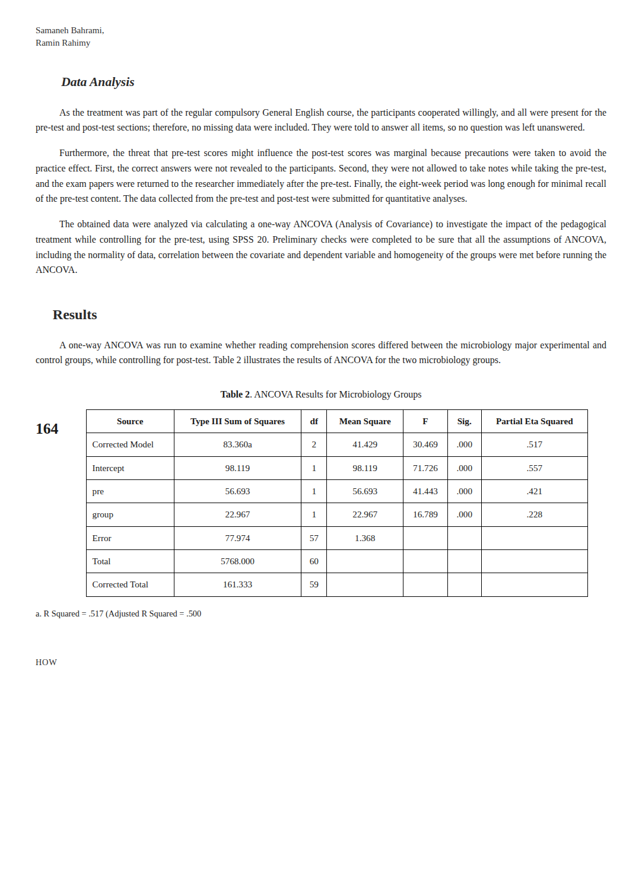Samaneh Bahrami,
Ramin Rahimy
Data Analysis
As the treatment was part of the regular compulsory General English course, the participants cooperated willingly, and all were present for the pre-test and post-test sections; therefore, no missing data were included. They were told to answer all items, so no question was left unanswered.
Furthermore, the threat that pre-test scores might influence the post-test scores was marginal because precautions were taken to avoid the practice effect. First, the correct answers were not revealed to the participants. Second, they were not allowed to take notes while taking the pre-test, and the exam papers were returned to the researcher immediately after the pre-test. Finally, the eight-week period was long enough for minimal recall of the pre-test content. The data collected from the pre-test and post-test were submitted for quantitative analyses.
The obtained data were analyzed via calculating a one-way ANCOVA (Analysis of Covariance) to investigate the impact of the pedagogical treatment while controlling for the pre-test, using SPSS 20. Preliminary checks were completed to be sure that all the assumptions of ANCOVA, including the normality of data, correlation between the covariate and dependent variable and homogeneity of the groups were met before running the ANCOVA.
Results
A one-way ANCOVA was run to examine whether reading comprehension scores differed between the microbiology major experimental and control groups, while controlling for post-test. Table 2 illustrates the results of ANCOVA for the two microbiology groups.
Table 2. ANCOVA Results for Microbiology Groups
164
| Source | Type III Sum of Squares | df | Mean Square | F | Sig. | Partial Eta Squared |
| --- | --- | --- | --- | --- | --- | --- |
| Corrected Model | 83.360a | 2 | 41.429 | 30.469 | .000 | .517 |
| Intercept | 98.119 | 1 | 98.119 | 71.726 | .000 | .557 |
| pre | 56.693 | 1 | 56.693 | 41.443 | .000 | .421 |
| group | 22.967 | 1 | 22.967 | 16.789 | .000 | .228 |
| Error | 77.974 | 57 | 1.368 | | | |
| Total | 5768.000 | 60 | | | | |
| Corrected Total | 161.333 | 59 | | | | |
a. R Squared = .517 (Adjusted R Squared = .500
HOW